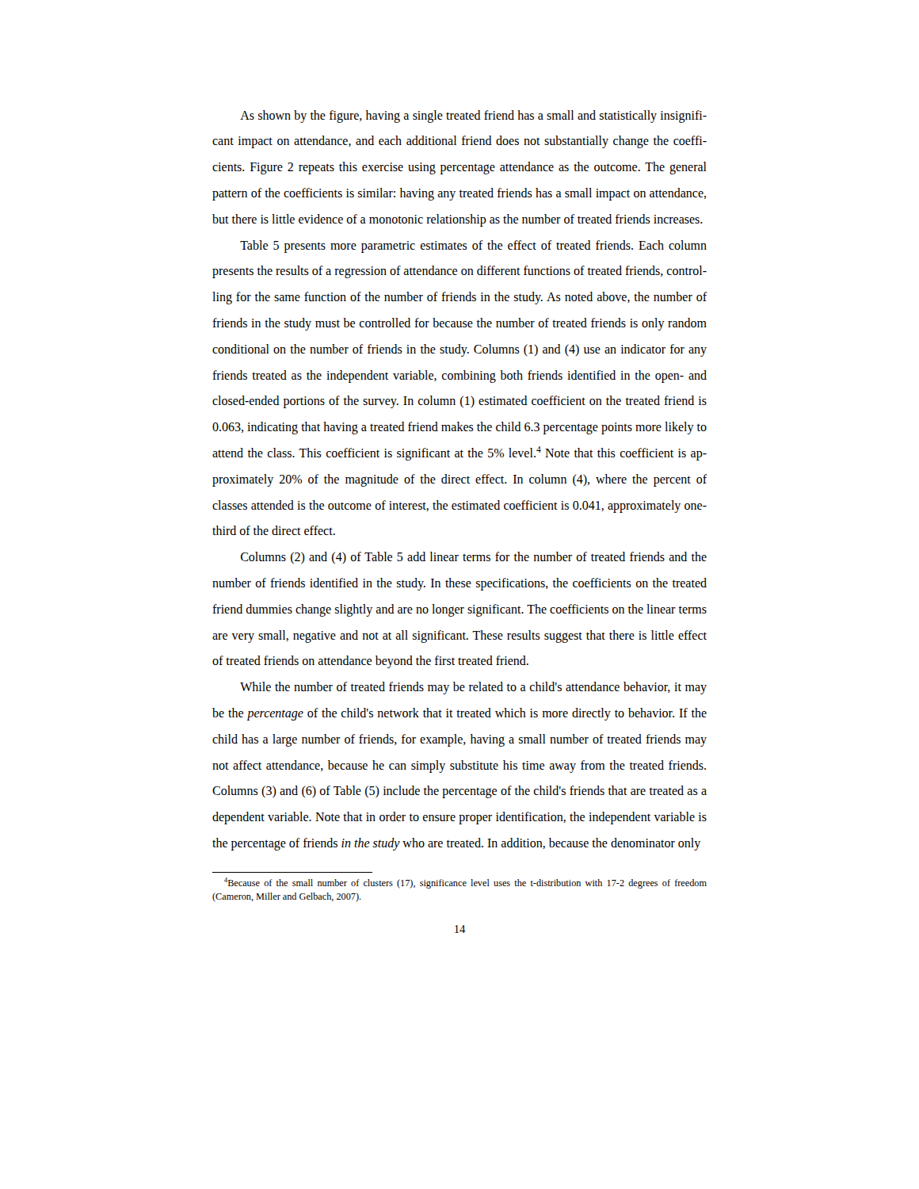As shown by the figure, having a single treated friend has a small and statistically insignificant impact on attendance, and each additional friend does not substantially change the coefficients. Figure 2 repeats this exercise using percentage attendance as the outcome. The general pattern of the coefficients is similar: having any treated friends has a small impact on attendance, but there is little evidence of a monotonic relationship as the number of treated friends increases.
Table 5 presents more parametric estimates of the effect of treated friends. Each column presents the results of a regression of attendance on different functions of treated friends, controlling for the same function of the number of friends in the study. As noted above, the number of friends in the study must be controlled for because the number of treated friends is only random conditional on the number of friends in the study. Columns (1) and (4) use an indicator for any friends treated as the independent variable, combining both friends identified in the open- and closed-ended portions of the survey. In column (1) estimated coefficient on the treated friend is 0.063, indicating that having a treated friend makes the child 6.3 percentage points more likely to attend the class. This coefficient is significant at the 5% level.4 Note that this coefficient is approximately 20% of the magnitude of the direct effect. In column (4), where the percent of classes attended is the outcome of interest, the estimated coefficient is 0.041, approximately one-third of the direct effect.
Columns (2) and (4) of Table 5 add linear terms for the number of treated friends and the number of friends identified in the study. In these specifications, the coefficients on the treated friend dummies change slightly and are no longer significant. The coefficients on the linear terms are very small, negative and not at all significant. These results suggest that there is little effect of treated friends on attendance beyond the first treated friend.
While the number of treated friends may be related to a child's attendance behavior, it may be the percentage of the child's network that it treated which is more directly to behavior. If the child has a large number of friends, for example, having a small number of treated friends may not affect attendance, because he can simply substitute his time away from the treated friends. Columns (3) and (6) of Table (5) include the percentage of the child's friends that are treated as a dependent variable. Note that in order to ensure proper identification, the independent variable is the percentage of friends in the study who are treated. In addition, because the denominator only
4Because of the small number of clusters (17), significance level uses the t-distribution with 17-2 degrees of freedom (Cameron, Miller and Gelbach, 2007).
14